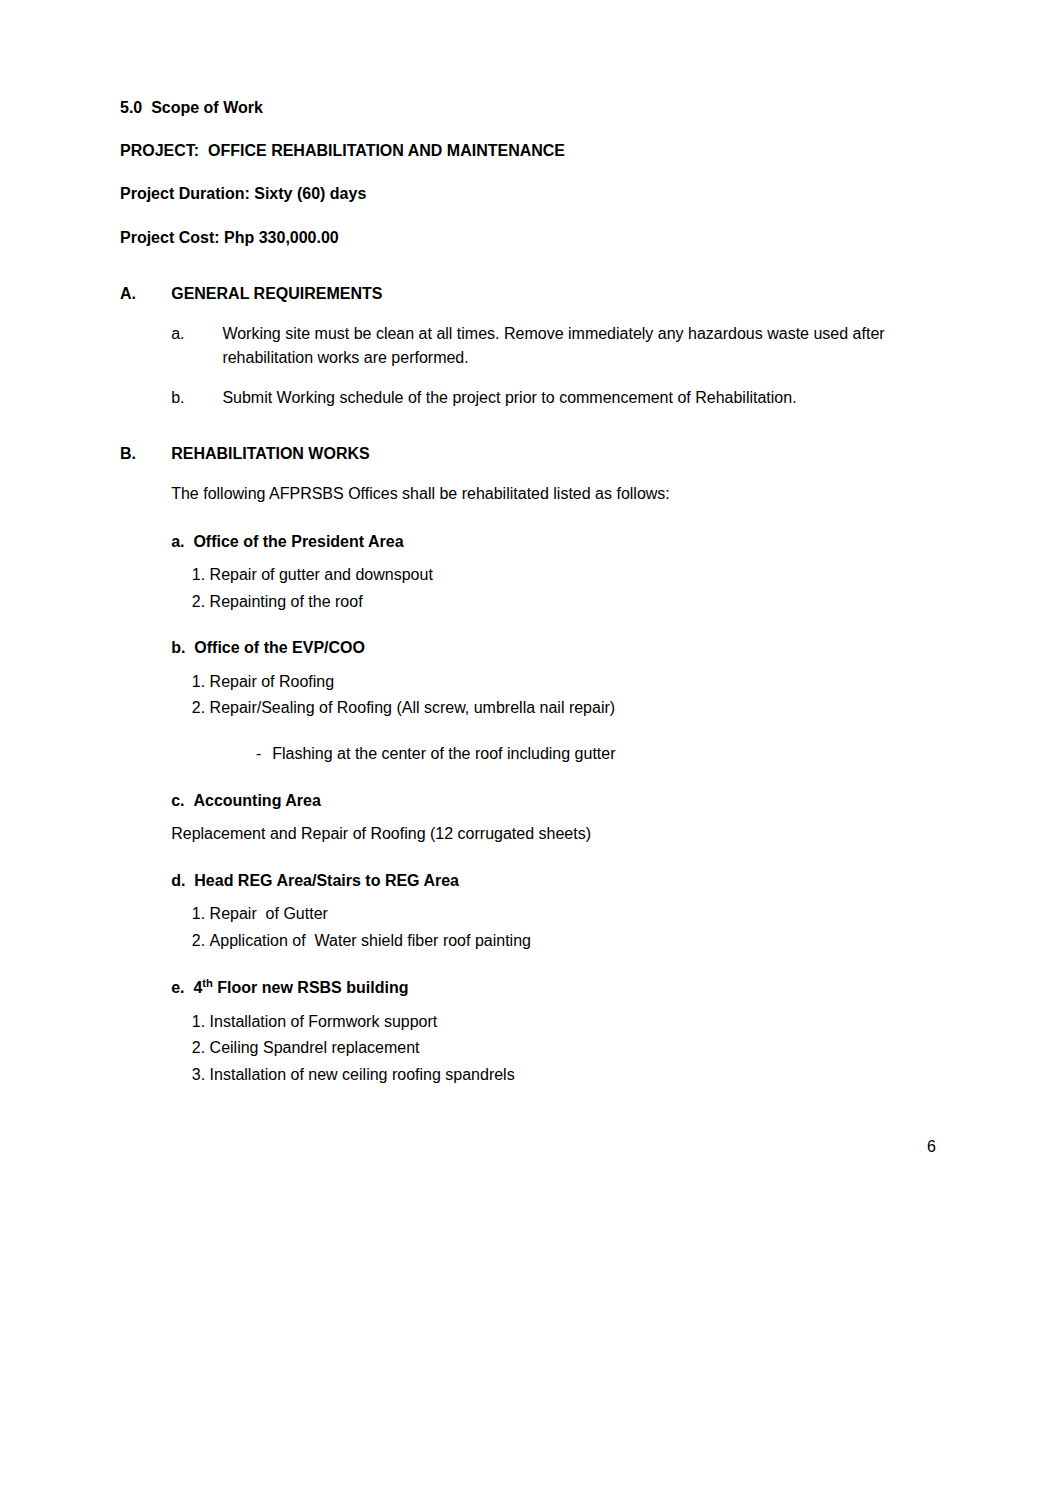5.0 Scope of Work
PROJECT: OFFICE REHABILITATION AND MAINTENANCE
Project Duration: Sixty (60) days
Project Cost: Php 330,000.00
A. GENERAL REQUIREMENTS
a. Working site must be clean at all times. Remove immediately any hazardous waste used after rehabilitation works are performed.
b. Submit Working schedule of the project prior to commencement of Rehabilitation.
B. REHABILITATION WORKS
The following AFPRSBS Offices shall be rehabilitated listed as follows:
a. Office of the President Area
Repair of gutter and downspout
Repainting of the roof
b. Office of the EVP/COO
Repair of Roofing
Repair/Sealing of Roofing (All screw, umbrella nail repair)
Flashing at the center of the roof including gutter
c. Accounting Area
Replacement and Repair of Roofing (12 corrugated sheets)
d. Head REG Area/Stairs to REG Area
Repair of Gutter
Application of Water shield fiber roof painting
e. 4th Floor new RSBS building
Installation of Formwork support
Ceiling Spandrel replacement
Installation of new ceiling roofing spandrels
6